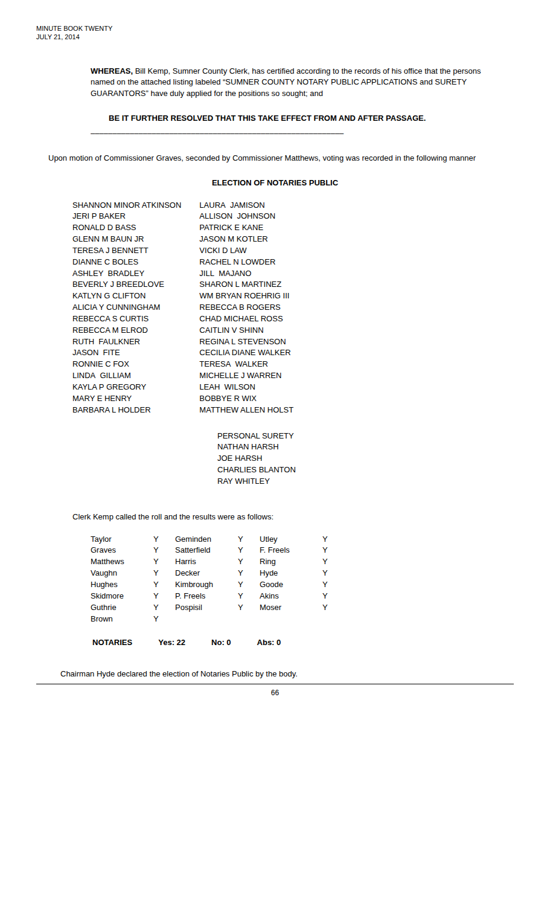MINUTE BOOK TWENTY
JULY 21, 2014
WHEREAS, Bill Kemp, Sumner County Clerk, has certified according to the records of his office that the persons named on the attached listing labeled “SUMNER COUNTY NOTARY PUBLIC APPLICATIONS and SURETY GUARANTORS” have duly applied for the positions so sought; and
BE IT FURTHER RESOLVED THAT THIS TAKE EFFECT FROM AND AFTER PASSAGE.
––––––––––––––––––––––––––––––––––––––––––––––––––––––––––
Upon motion of Commissioner Graves, seconded by Commissioner Matthews, voting was recorded in the following manner
ELECTION OF NOTARIES PUBLIC
| SHANNON MINOR ATKINSON | LAURA JAMISON |
| JERI P BAKER | ALLISON JOHNSON |
| RONALD D BASS | PATRICK E KANE |
| GLENN M BAUN JR | JASON M KOTLER |
| TERESA J BENNETT | VICKI D LAW |
| DIANNE C BOLES | RACHEL N LOWDER |
| ASHLEY BRADLEY | JILL MAJANO |
| BEVERLY J BREEDLOVE | SHARON L MARTINEZ |
| KATLYN G CLIFTON | WM BRYAN ROEHRIG III |
| ALICIA Y CUNNINGHAM | REBECCA B ROGERS |
| REBECCA S CURTIS | CHAD MICHAEL ROSS |
| REBECCA M ELROD | CAITLIN V SHINN |
| RUTH FAULKNER | REGINA L STEVENSON |
| JASON FITE | CECILIA DIANE WALKER |
| RONNIE C FOX | TERESA WALKER |
| LINDA GILLIAM | MICHELLE J WARREN |
| KAYLA P GREGORY | LEAH WILSON |
| MARY E HENRY | BOBBYE R WIX |
| BARBARA L HOLDER | MATTHEW ALLEN HOLST |
PERSONAL SURETY
NATHAN HARSH
JOE HARSH
CHARLIES BLANTON
RAY WHITLEY
Clerk Kemp called the roll and the results were as follows:
| Taylor | Y | Geminden | Y | Utley | Y |
| Graves | Y | Satterfield | Y | F. Freels | Y |
| Matthews | Y | Harris | Y | Ring | Y |
| Vaughn | Y | Decker | Y | Hyde | Y |
| Hughes | Y | Kimbrough | Y | Goode | Y |
| Skidmore | Y | P. Freels | Y | Akins | Y |
| Guthrie | Y | Pospisil | Y | Moser | Y |
| Brown | Y | | | | |
| NOTARIES | Yes: 22 | No: 0 | Abs: 0 |
Chairman Hyde declared the election of Notaries Public by the body.
66